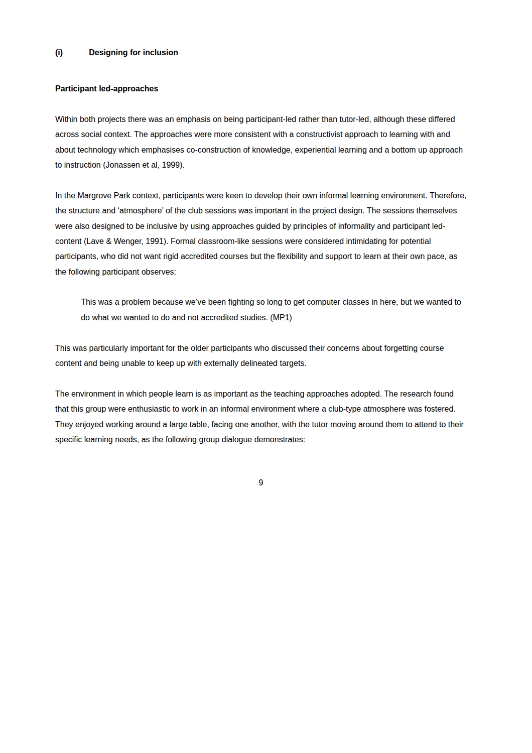(i) Designing for inclusion
Participant led-approaches
Within both projects there was an emphasis on being participant-led rather than tutor-led, although these differed across social context. The approaches were more consistent with a constructivist approach to learning with and about technology which emphasises co-construction of knowledge, experiential learning and a bottom up approach to instruction (Jonassen et al, 1999).
In the Margrove Park context, participants were keen to develop their own informal learning environment. Therefore, the structure and ‘atmosphere’ of the club sessions was important in the project design. The sessions themselves were also designed to be inclusive by using approaches guided by principles of informality and participant led-content (Lave & Wenger, 1991). Formal classroom-like sessions were considered intimidating for potential participants, who did not want rigid accredited courses but the flexibility and support to learn at their own pace, as the following participant observes:
This was a problem because we’ve been fighting so long to get computer classes in here, but we wanted to do what we wanted to do and not accredited studies. (MP1)
This was particularly important for the older participants who discussed their concerns about forgetting course content and being unable to keep up with externally delineated targets.
The environment in which people learn is as important as the teaching approaches adopted. The research found that this group were enthusiastic to work in an informal environment where a club-type atmosphere was fostered. They enjoyed working around a large table, facing one another, with the tutor moving around them to attend to their specific learning needs, as the following group dialogue demonstrates:
9